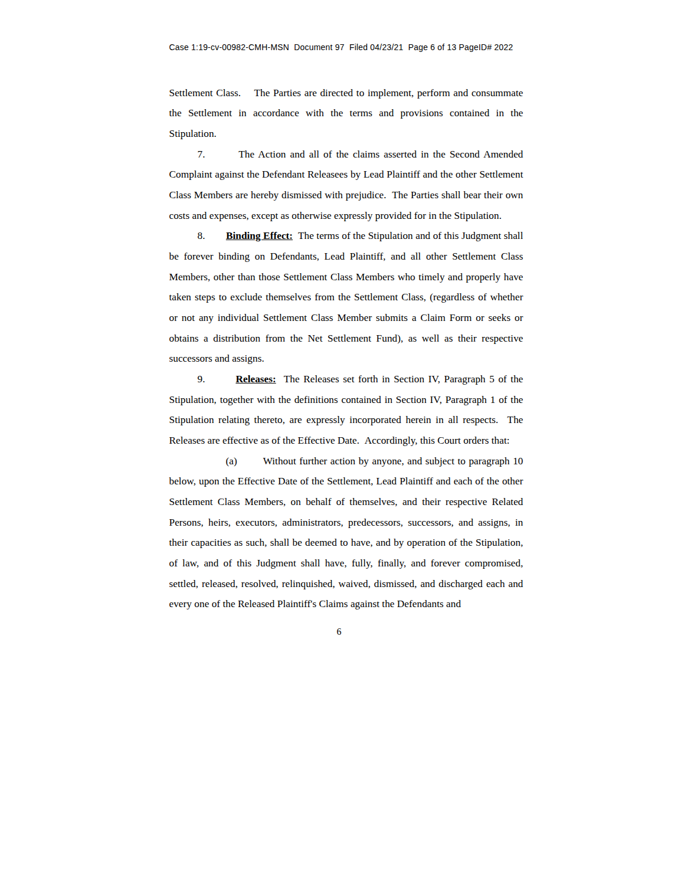Case 1:19-cv-00982-CMH-MSN Document 97 Filed 04/23/21 Page 6 of 13 PageID# 2022
Settlement Class. The Parties are directed to implement, perform and consummate the Settlement in accordance with the terms and provisions contained in the Stipulation.
7. The Action and all of the claims asserted in the Second Amended Complaint against the Defendant Releasees by Lead Plaintiff and the other Settlement Class Members are hereby dismissed with prejudice. The Parties shall bear their own costs and expenses, except as otherwise expressly provided for in the Stipulation.
8. Binding Effect: The terms of the Stipulation and of this Judgment shall be forever binding on Defendants, Lead Plaintiff, and all other Settlement Class Members, other than those Settlement Class Members who timely and properly have taken steps to exclude themselves from the Settlement Class, (regardless of whether or not any individual Settlement Class Member submits a Claim Form or seeks or obtains a distribution from the Net Settlement Fund), as well as their respective successors and assigns.
9. Releases: The Releases set forth in Section IV, Paragraph 5 of the Stipulation, together with the definitions contained in Section IV, Paragraph 1 of the Stipulation relating thereto, are expressly incorporated herein in all respects. The Releases are effective as of the Effective Date. Accordingly, this Court orders that:
(a) Without further action by anyone, and subject to paragraph 10 below, upon the Effective Date of the Settlement, Lead Plaintiff and each of the other Settlement Class Members, on behalf of themselves, and their respective Related Persons, heirs, executors, administrators, predecessors, successors, and assigns, in their capacities as such, shall be deemed to have, and by operation of the Stipulation, of law, and of this Judgment shall have, fully, finally, and forever compromised, settled, released, resolved, relinquished, waived, dismissed, and discharged each and every one of the Released Plaintiff's Claims against the Defendants and
6